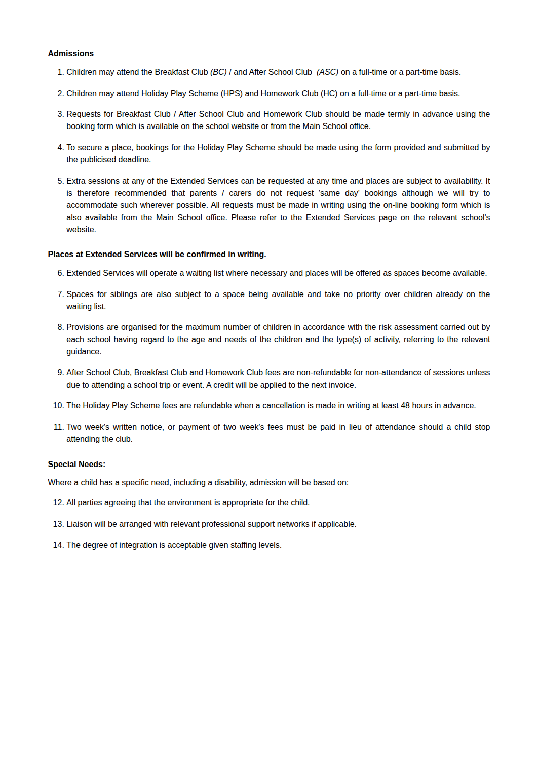Admissions
Children may attend the Breakfast Club (BC) / and After School Club (ASC) on a full-time or a part-time basis.
Children may attend Holiday Play Scheme (HPS) and Homework Club (HC) on a full-time or a part-time basis.
Requests for Breakfast Club / After School Club and Homework Club should be made termly in advance using the booking form which is available on the school website or from the Main School office.
To secure a place, bookings for the Holiday Play Scheme should be made using the form provided and submitted by the publicised deadline.
Extra sessions at any of the Extended Services can be requested at any time and places are subject to availability. It is therefore recommended that parents / carers do not request 'same day' bookings although we will try to accommodate such wherever possible. All requests must be made in writing using the on-line booking form which is also available from the Main School office. Please refer to the Extended Services page on the relevant school's website.
Places at Extended Services will be confirmed in writing.
Extended Services will operate a waiting list where necessary and places will be offered as spaces become available.
Spaces for siblings are also subject to a space being available and take no priority over children already on the waiting list.
Provisions are organised for the maximum number of children in accordance with the risk assessment carried out by each school having regard to the age and needs of the children and the type(s) of activity, referring to the relevant guidance.
After School Club, Breakfast Club and Homework Club fees are non-refundable for non-attendance of sessions unless due to attending a school trip or event. A credit will be applied to the next invoice.
The Holiday Play Scheme fees are refundable when a cancellation is made in writing at least 48 hours in advance.
Two week's written notice, or payment of two week's fees must be paid in lieu of attendance should a child stop attending the club.
Special Needs:
Where a child has a specific need, including a disability, admission will be based on:
All parties agreeing that the environment is appropriate for the child.
Liaison will be arranged with relevant professional support networks if applicable.
The degree of integration is acceptable given staffing levels.